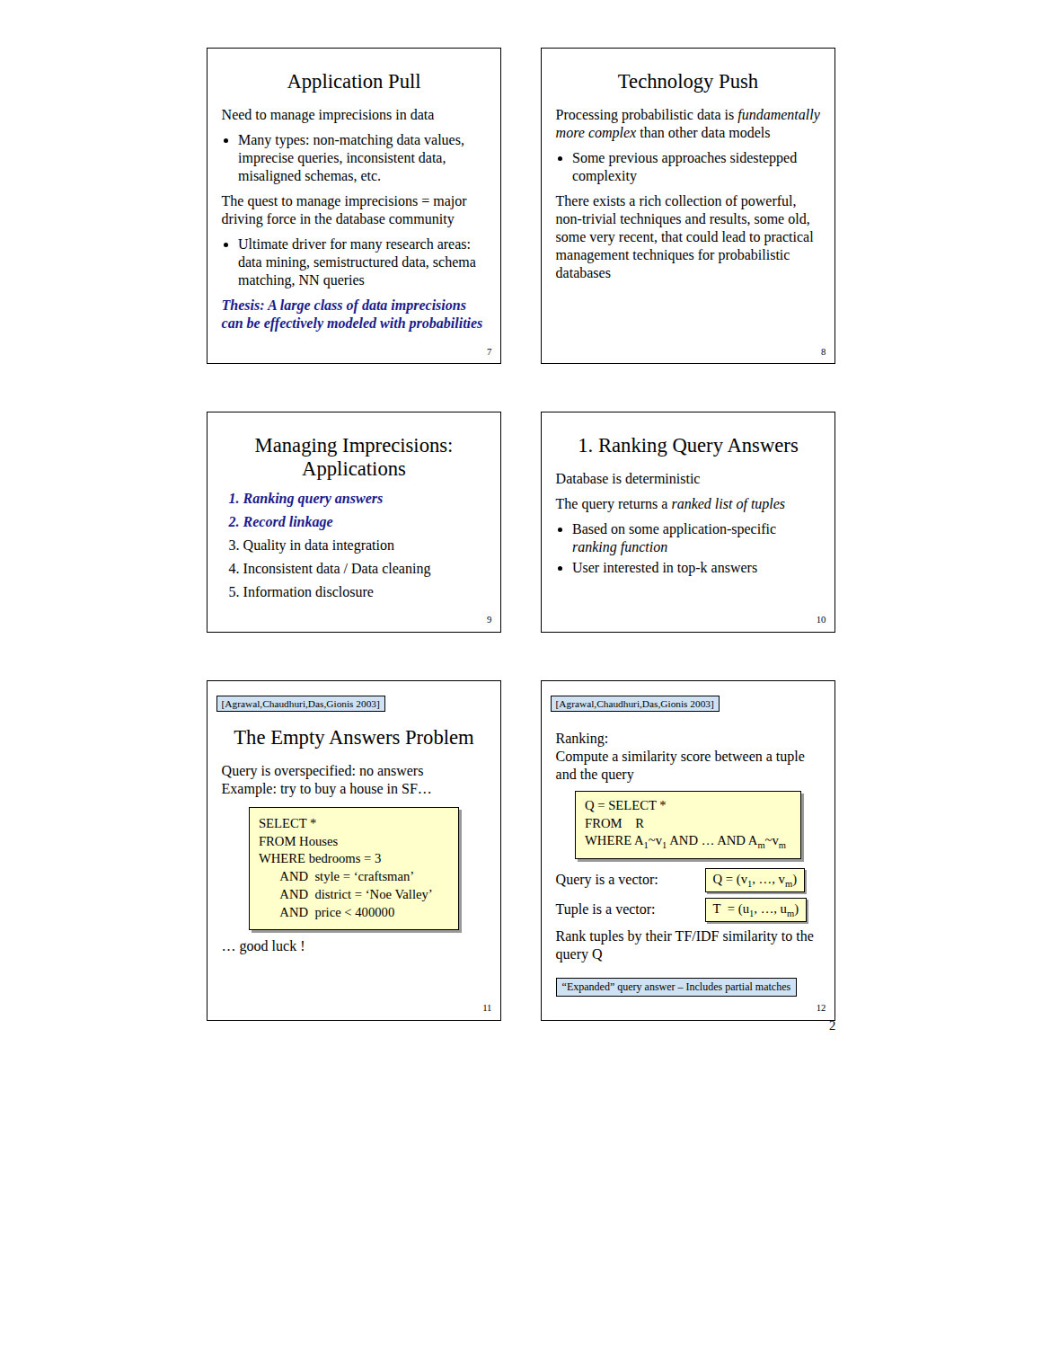Application Pull
Need to manage imprecisions in data
Many types: non-matching data values, imprecise queries, inconsistent data, misaligned schemas, etc.
The quest to manage imprecisions = major driving force in the database community
Ultimate driver for many research areas: data mining, semistructured data, schema matching, NN queries
Thesis: A large class of data imprecisions can be effectively modeled with probabilities
7
Technology Push
Processing probabilistic data is fundamentally more complex than other data models
Some previous approaches sidestepped complexity
There exists a rich collection of powerful, non-trivial techniques and results, some old, some very recent, that could lead to practical management techniques for probabilistic databases
8
Managing Imprecisions:
Applications
Ranking query answers
Record linkage
Quality in data integration
Inconsistent data / Data cleaning
Information disclosure
9
1. Ranking Query Answers
Database is deterministic
The query returns a ranked list of tuples
Based on some application-specific ranking function
User interested in top-k answers
10
[Agrawal,Chaudhuri,Das,Gionis 2003]
The Empty Answers Problem
Query is overspecified: no answers
Example: try to buy a house in SF…
SELECT *
FROM Houses
WHERE bedrooms = 3
AND style = ‘craftsman’
AND district = ‘Noe Valley’
AND price < 400000
… good luck !
11
[Agrawal,Chaudhuri,Das,Gionis 2003]
Ranking:
Compute a similarity score between a tuple and the query
Q = SELECT *
FROM R
WHERE A1~v1 AND … AND Am~vm
Query is a vector: Q = (v1, …, vm)
Tuple is a vector: T = (u1, …, um)
Rank tuples by their TF/IDF similarity to the query Q
“Expanded” query answer – Includes partial matches 12
2